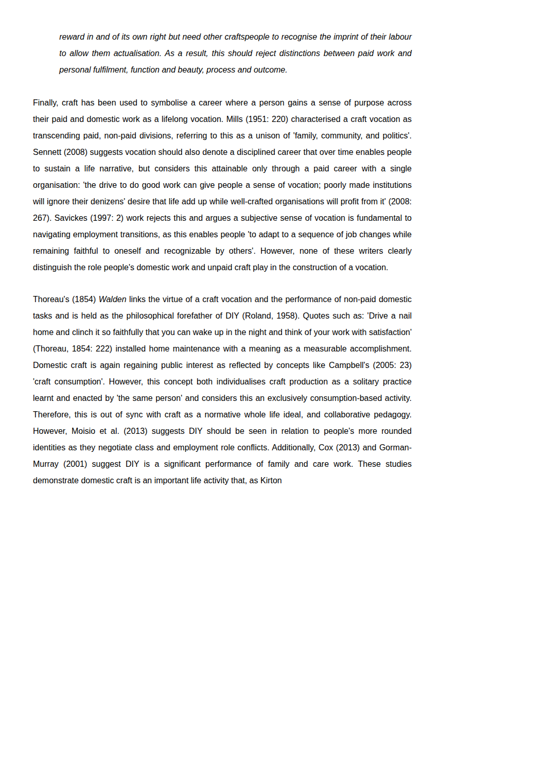reward in and of its own right but need other craftspeople to recognise the imprint of their labour to allow them actualisation. As a result, this should reject distinctions between paid work and personal fulfilment, function and beauty, process and outcome.
Finally, craft has been used to symbolise a career where a person gains a sense of purpose across their paid and domestic work as a lifelong vocation. Mills (1951: 220) characterised a craft vocation as transcending paid, non-paid divisions, referring to this as a unison of 'family, community, and politics'. Sennett (2008) suggests vocation should also denote a disciplined career that over time enables people to sustain a life narrative, but considers this attainable only through a paid career with a single organisation: 'the drive to do good work can give people a sense of vocation; poorly made institutions will ignore their denizens' desire that life add up while well-crafted organisations will profit from it' (2008: 267). Savickes (1997: 2) work rejects this and argues a subjective sense of vocation is fundamental to navigating employment transitions, as this enables people 'to adapt to a sequence of job changes while remaining faithful to oneself and recognizable by others'. However, none of these writers clearly distinguish the role people's domestic work and unpaid craft play in the construction of a vocation.
Thoreau's (1854) Walden links the virtue of a craft vocation and the performance of non-paid domestic tasks and is held as the philosophical forefather of DIY (Roland, 1958). Quotes such as: 'Drive a nail home and clinch it so faithfully that you can wake up in the night and think of your work with satisfaction' (Thoreau, 1854: 222) installed home maintenance with a meaning as a measurable accomplishment. Domestic craft is again regaining public interest as reflected by concepts like Campbell's (2005: 23) 'craft consumption'. However, this concept both individualises craft production as a solitary practice learnt and enacted by 'the same person' and considers this an exclusively consumption-based activity. Therefore, this is out of sync with craft as a normative whole life ideal, and collaborative pedagogy. However, Moisio et al. (2013) suggests DIY should be seen in relation to people's more rounded identities as they negotiate class and employment role conflicts. Additionally, Cox (2013) and Gorman-Murray (2001) suggest DIY is a significant performance of family and care work. These studies demonstrate domestic craft is an important life activity that, as Kirton